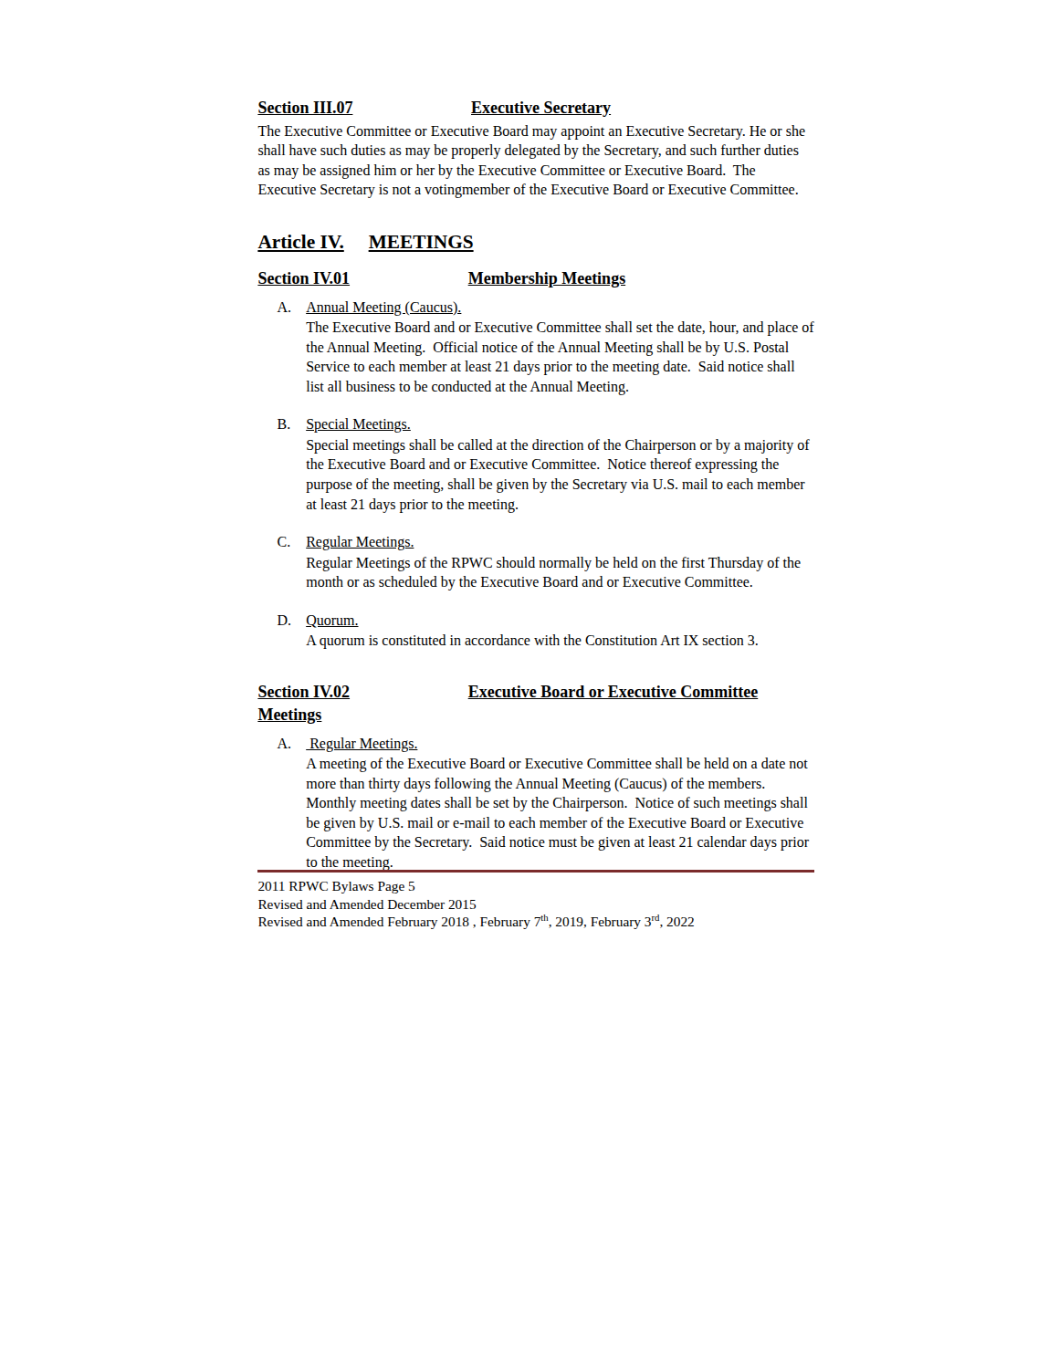Section III.07 Executive Secretary
The Executive Committee or Executive Board may appoint an Executive Secretary. He or she shall have such duties as may be properly delegated by the Secretary, and such further duties as may be assigned him or her by the Executive Committee or Executive Board. The Executive Secretary is not a votingmember of the Executive Board or Executive Committee.
Article IV. MEETINGS
Section IV.01 Membership Meetings
A. Annual Meeting (Caucus). The Executive Board and or Executive Committee shall set the date, hour, and place of the Annual Meeting. Official notice of the Annual Meeting shall be by U.S. Postal Service to each member at least 21 days prior to the meeting date. Said notice shall list all business to be conducted at the Annual Meeting.
B. Special Meetings. Special meetings shall be called at the direction of the Chairperson or by a majority of the Executive Board and or Executive Committee. Notice thereof expressing the purpose of the meeting, shall be given by the Secretary via U.S. mail to each member at least 21 days prior to the meeting.
C. Regular Meetings. Regular Meetings of the RPWC should normally be held on the first Thursday of the month or as scheduled by the Executive Board and or Executive Committee.
D. Quorum. A quorum is constituted in accordance with the Constitution Art IX section 3.
Section IV.02 Executive Board or Executive Committee Meetings
A. Regular Meetings. A meeting of the Executive Board or Executive Committee shall be held on a date not more than thirty days following the Annual Meeting (Caucus) of the members. Monthly meeting dates shall be set by the Chairperson. Notice of such meetings shall be given by U.S. mail or e-mail to each member of the Executive Board or Executive Committee by the Secretary. Said notice must be given at least 21 calendar days prior to the meeting.
2011 RPWC Bylaws Page 5
Revised and Amended December 2015
Revised and Amended February 2018 , February 7th, 2019, February 3rd, 2022